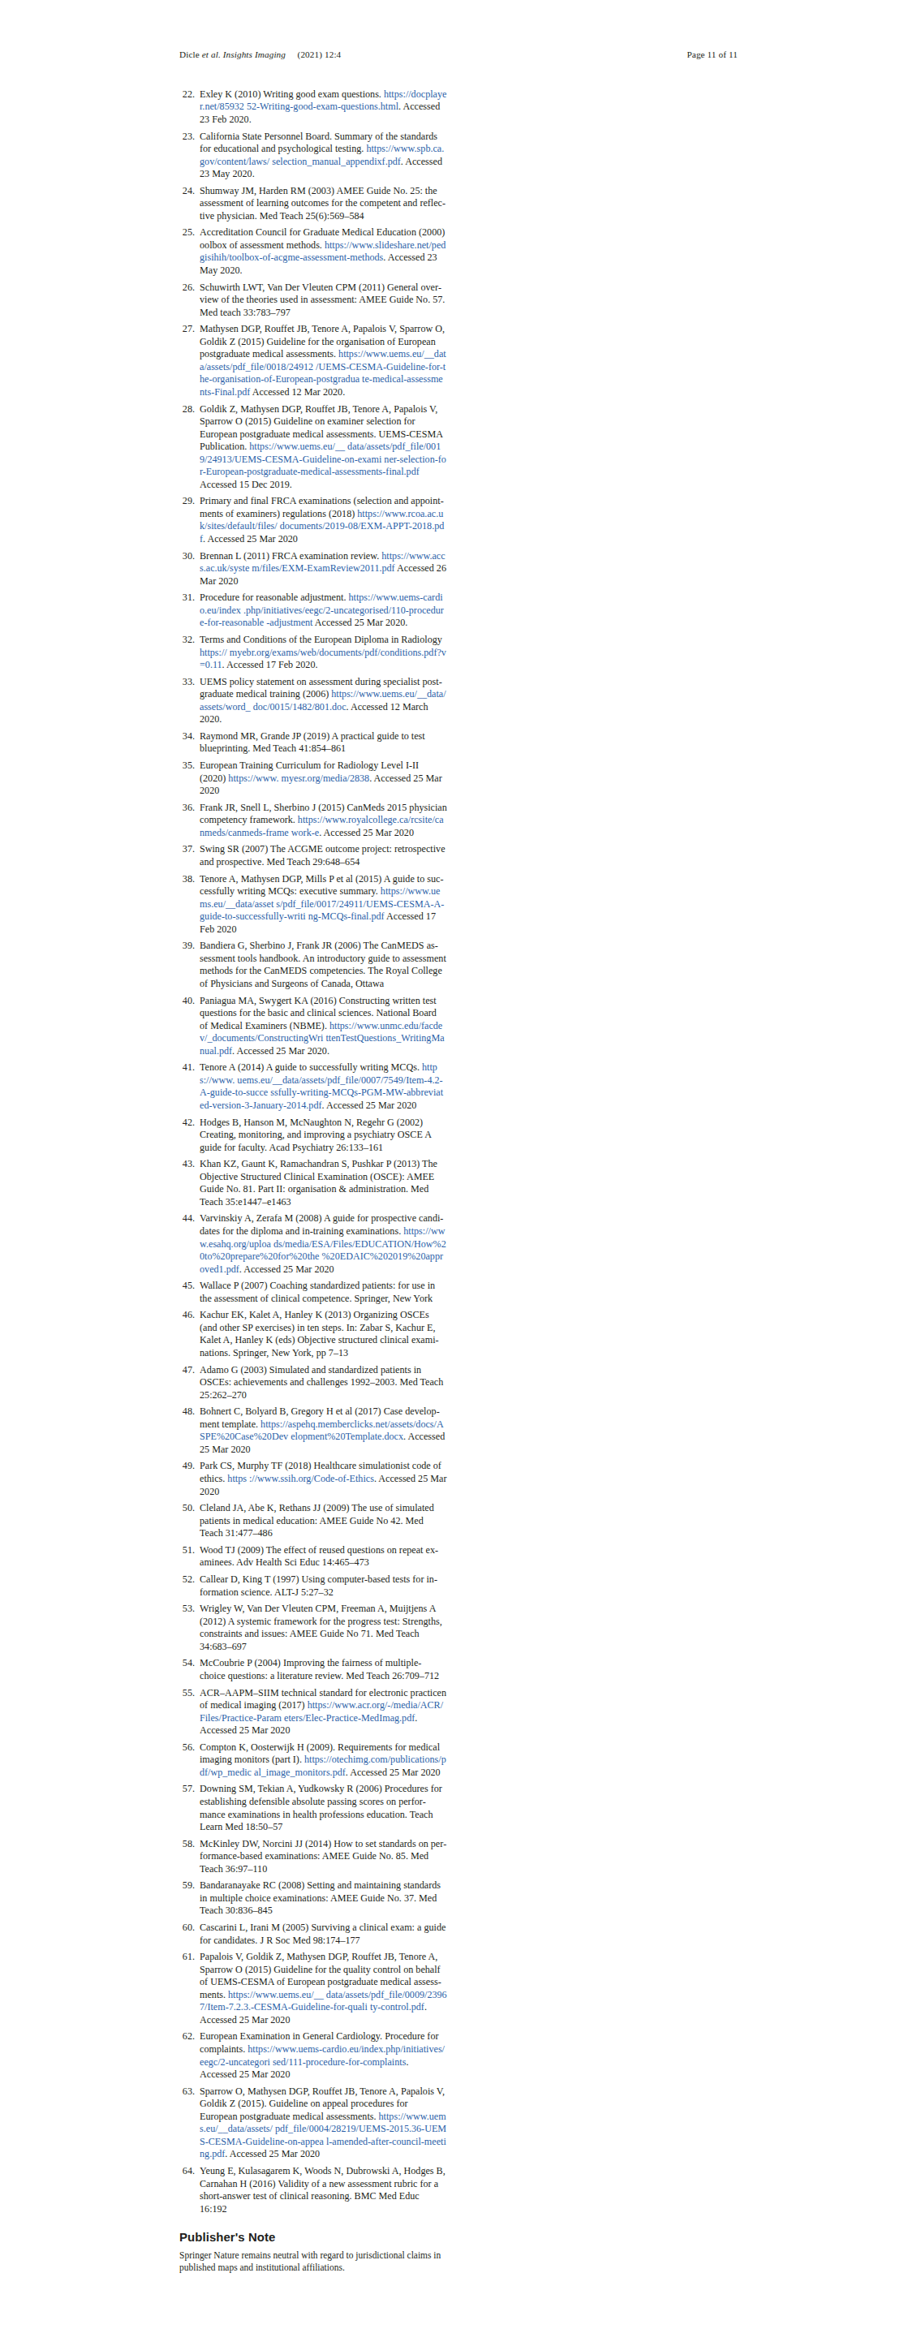Dicle et al. Insights Imaging (2021) 12:4
Page 11 of 11
Exley K (2010) Writing good exam questions. https://docplayer.net/85932 52-Writing-good-exam-questions.html. Accessed 23 Feb 2020.
California State Personnel Board. Summary of the standards for educational and psychological testing. https://www.spb.ca.gov/content/laws/ selection_manual_appendixf.pdf. Accessed 23 May 2020.
Shumway JM, Harden RM (2003) AMEE Guide No. 25: the assessment of learning outcomes for the competent and reflective physician. Med Teach 25(6):569–584
Accreditation Council for Graduate Medical Education (2000) oolbox of assessment methods. https://www.slideshare.net/pedgisihih/toolbox-of-acgme-assessment-methods. Accessed 23 May 2020.
Schuwirth LWT, Van Der Vleuten CPM (2011) General overview of the theories used in assessment: AMEE Guide No. 57. Med teach 33:783–797
Mathysen DGP, Rouffet JB, Tenore A, Papalois V, Sparrow O, Goldik Z (2015) Guideline for the organisation of European postgraduate medical assessments. https://www.uems.eu/__data/assets/pdf_file/0018/24912 /UEMS-CESMA-Guideline-for-the-organisation-of-European-postgradua te-medical-assessments-Final.pdf Accessed 12 Mar 2020.
Goldik Z, Mathysen DGP, Rouffet JB, Tenore A, Papalois V, Sparrow O (2015) Guideline on examiner selection for European postgraduate medical assessments. UEMS-CESMA Publication. https://www.uems.eu/__ data/assets/pdf_file/0019/24913/UEMS-CESMA-Guideline-on-exami ner-selection-for-European-postgraduate-medical-assessments-final.pdf Accessed 15 Dec 2019.
Primary and final FRCA examinations (selection and appointments of examiners) regulations (2018) https://www.rcoa.ac.uk/sites/default/files/ documents/2019-08/EXM-APPT-2018.pdf. Accessed 25 Mar 2020
Brennan L (2011) FRCA examination review. https://www.accs.ac.uk/syste m/files/EXM-ExamReview2011.pdf Accessed 26 Mar 2020
Procedure for reasonable adjustment. https://www.uems-cardio.eu/index .php/initiatives/eegc/2-uncategorised/110-procedure-for-reasonable -adjustment Accessed 25 Mar 2020.
Terms and Conditions of the European Diploma in Radiology https:// myebr.org/exams/web/documents/pdf/conditions.pdf?v=0.11. Accessed 17 Feb 2020.
UEMS policy statement on assessment during specialist postgraduate medical training (2006) https://www.uems.eu/__data/assets/word_ doc/0015/1482/801.doc. Accessed 12 March 2020.
Raymond MR, Grande JP (2019) A practical guide to test blueprinting. Med Teach 41:854–861
European Training Curriculum for Radiology Level I-II (2020) https://www. myesr.org/media/2838. Accessed 25 Mar 2020
Frank JR, Snell L, Sherbino J (2015) CanMeds 2015 physician competency framework. https://www.royalcollege.ca/rcsite/canmeds/canmeds-frame work-e. Accessed 25 Mar 2020
Swing SR (2007) The ACGME outcome project: retrospective and prospective. Med Teach 29:648–654
Tenore A, Mathysen DGP, Mills P et al (2015) A guide to successfully writing MCQs: executive summary. https://www.uems.eu/__data/asset s/pdf_file/0017/24911/UEMS-CESMA-A-guide-to-successfully-writi ng-MCQs-final.pdf Accessed 17 Feb 2020
Bandiera G, Sherbino J, Frank JR (2006) The CanMEDS assessment tools handbook. An introductory guide to assessment methods for the CanMEDS competencies. The Royal College of Physicians and Surgeons of Canada, Ottawa
Paniagua MA, Swygert KA (2016) Constructing written test questions for the basic and clinical sciences. National Board of Medical Examiners (NBME). https://www.unmc.edu/facdev/_documents/ConstructingWri ttenTestQuestions_WritingManual.pdf. Accessed 25 Mar 2020.
Tenore A (2014) A guide to successfully writing MCQs. https://www. uems.eu/__data/assets/pdf_file/0007/7549/Item-4.2-A-guide-to-succe ssfully-writing-MCQs-PGM-MW-abbreviated-version-3-January-2014.pdf. Accessed 25 Mar 2020
Hodges B, Hanson M, McNaughton N, Regehr G (2002) Creating, monitoring, and improving a psychiatry OSCE A guide for faculty. Acad Psychiatry 26:133–161
Khan KZ, Gaunt K, Ramachandran S, Pushkar P (2013) The Objective Structured Clinical Examination (OSCE): AMEE Guide No. 81. Part II: organisation & administration. Med Teach 35:e1447–e1463
Varvinskiy A, Zerafa M (2008) A guide for prospective candidates for the diploma and in-training examinations. https://www.esahq.org/uploa ds/media/ESA/Files/EDUCATION/How%20to%20prepare%20for%20the %20EDAIC%202019%20approved1.pdf. Accessed 25 Mar 2020
Wallace P (2007) Coaching standardized patients: for use in the assessment of clinical competence. Springer, New York
Kachur EK, Kalet A, Hanley K (2013) Organizing OSCEs (and other SP exercises) in ten steps. In: Zabar S, Kachur E, Kalet A, Hanley K (eds) Objective structured clinical examinations. Springer, New York, pp 7–13
Adamo G (2003) Simulated and standardized patients in OSCEs: achievements and challenges 1992–2003. Med Teach 25:262–270
Bohnert C, Bolyard B, Gregory H et al (2017) Case development template. https://aspehq.memberclicks.net/assets/docs/ASPE%20Case%20Dev elopment%20Template.docx. Accessed 25 Mar 2020
Park CS, Murphy TF (2018) Healthcare simulationist code of ethics. https ://www.ssih.org/Code-of-Ethics. Accessed 25 Mar 2020
Cleland JA, Abe K, Rethans JJ (2009) The use of simulated patients in medical education: AMEE Guide No 42. Med Teach 31:477–486
Wood TJ (2009) The effect of reused questions on repeat examinees. Adv Health Sci Educ 14:465–473
Callear D, King T (1997) Using computer-based tests for information science. ALT-J 5:27–32
Wrigley W, Van Der Vleuten CPM, Freeman A, Muijtjens A (2012) A systemic framework for the progress test: Strengths, constraints and issues: AMEE Guide No 71. Med Teach 34:683–697
McCoubrie P (2004) Improving the fairness of multiple-choice questions: a literature review. Med Teach 26:709–712
ACR–AAPM–SIIM technical standard for electronic practicen of medical imaging (2017) https://www.acr.org/-/media/ACR/Files/Practice-Param eters/Elec-Practice-MedImag.pdf. Accessed 25 Mar 2020
Compton K, Oosterwijk H (2009). Requirements for medical imaging monitors (part I). https://otechimg.com/publications/pdf/wp_medic al_image_monitors.pdf. Accessed 25 Mar 2020
Downing SM, Tekian A, Yudkowsky R (2006) Procedures for establishing defensible absolute passing scores on performance examinations in health professions education. Teach Learn Med 18:50–57
McKinley DW, Norcini JJ (2014) How to set standards on performance-based examinations: AMEE Guide No. 85. Med Teach 36:97–110
Bandaranayake RC (2008) Setting and maintaining standards in multiple choice examinations: AMEE Guide No. 37. Med Teach 30:836–845
Cascarini L, Irani M (2005) Surviving a clinical exam: a guide for candidates. J R Soc Med 98:174–177
Papalois V, Goldik Z, Mathysen DGP, Rouffet JB, Tenore A, Sparrow O (2015) Guideline for the quality control on behalf of UEMS-CESMA of European postgraduate medical assessments. https://www.uems.eu/__ data/assets/pdf_file/0009/23967/Item-7.2.3.-CESMA-Guideline-for-quali ty-control.pdf. Accessed 25 Mar 2020
European Examination in General Cardiology. Procedure for complaints. https://www.uems-cardio.eu/index.php/initiatives/eegc/2-uncategori sed/111-procedure-for-complaints. Accessed 25 Mar 2020
Sparrow O, Mathysen DGP, Rouffet JB, Tenore A, Papalois V, Goldik Z (2015). Guideline on appeal procedures for European postgraduate medical assessments. https://www.uems.eu/__data/assets/ pdf_file/0004/28219/UEMS-2015.36-UEMS-CESMA-Guideline-on-appea l-amended-after-council-meeting.pdf. Accessed 25 Mar 2020
Yeung E, Kulasagarem K, Woods N, Dubrowski A, Hodges B, Carnahan H (2016) Validity of a new assessment rubric for a short-answer test of clinical reasoning. BMC Med Educ 16:192
Publisher's Note
Springer Nature remains neutral with regard to jurisdictional claims in published maps and institutional affiliations.